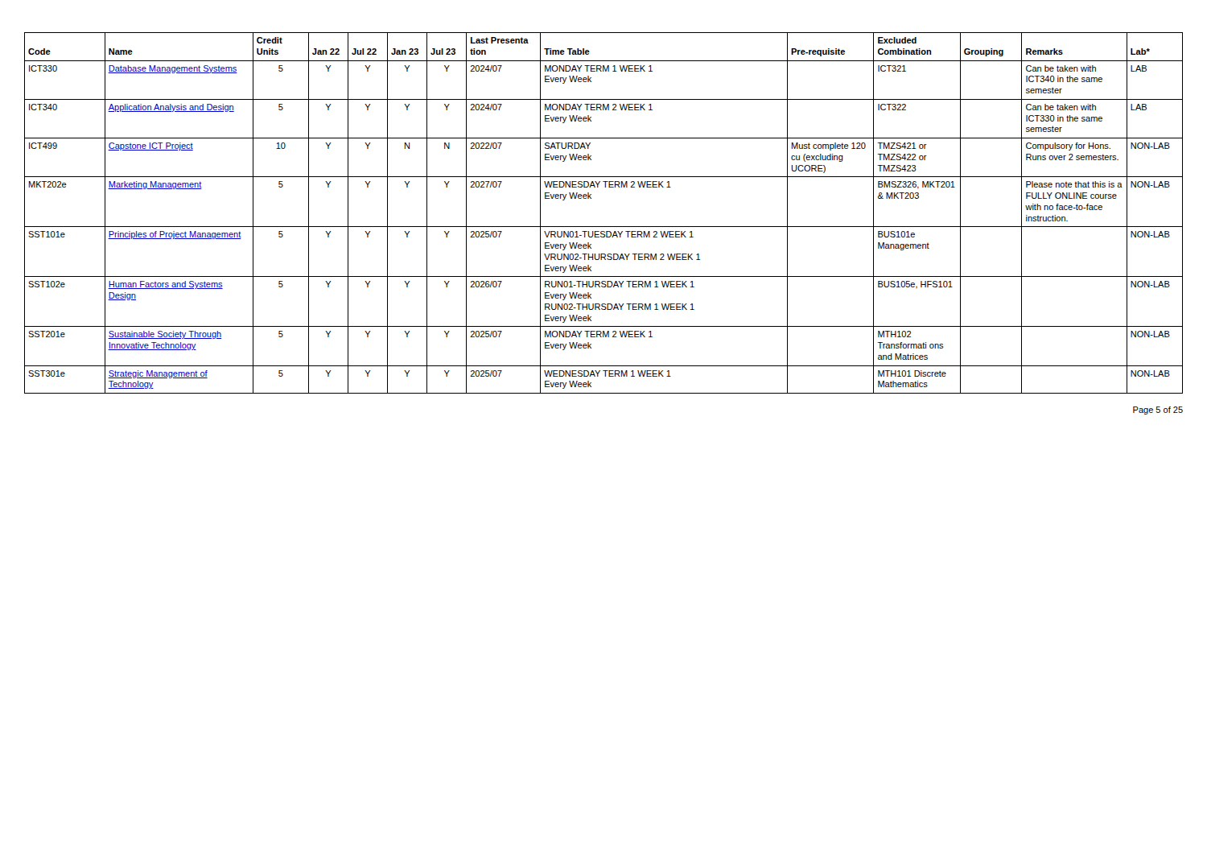| Code | Name | Credit Units | Jan 22 | Jul 22 | Jan 23 | Jul 23 | Last Presenta tion | Time Table | Pre-requisite | Excluded Combination | Grouping | Remarks | Lab* |
| --- | --- | --- | --- | --- | --- | --- | --- | --- | --- | --- | --- | --- | --- |
| ICT330 | Database Management Systems | 5 | Y | Y | Y | Y | 2024/07 | MONDAY TERM 1 WEEK 1 Every Week | | ICT321 | | Can be taken with ICT340 in the same semester | LAB |
| ICT340 | Application Analysis and Design | 5 | Y | Y | Y | Y | 2024/07 | MONDAY TERM 2 WEEK 1 Every Week | | ICT322 | | Can be taken with ICT330 in the same semester | LAB |
| ICT499 | Capstone ICT Project | 10 | Y | Y | N | N | 2022/07 | SATURDAY Every Week | Must complete 120 cu (excluding UCORE) | TMZS421 or TMZS422 or TMZS423 | | Compulsory for Hons. Runs over 2 semesters. | NON-LAB |
| MKT202e | Marketing Management | 5 | Y | Y | Y | Y | 2027/07 | WEDNESDAY TERM 2 WEEK 1 Every Week | | BMSZ326, MKT201 & MKT203 | | Please note that this is a FULLY ONLINE course with no face-to-face instruction. | NON-LAB |
| SST101e | Principles of Project Management | 5 | Y | Y | Y | Y | 2025/07 | VRUN01-TUESDAY TERM 2 WEEK 1 Every Week VRUN02-THURSDAY TERM 2 WEEK 1 Every Week | | BUS101e Management | | | NON-LAB |
| SST102e | Human Factors and Systems Design | 5 | Y | Y | Y | Y | 2026/07 | RUN01-THURSDAY TERM 1 WEEK 1 Every Week RUN02-THURSDAY TERM 1 WEEK 1 Every Week | | BUS105e, HFS101 | | | NON-LAB |
| SST201e | Sustainable Society Through Innovative Technology | 5 | Y | Y | Y | Y | 2025/07 | MONDAY TERM 2 WEEK 1 Every Week | | MTH102 Transformati ons and Matrices | | | NON-LAB |
| SST301e | Strategic Management of Technology | 5 | Y | Y | Y | Y | 2025/07 | WEDNESDAY TERM 1 WEEK 1 Every Week | | MTH101 Discrete Mathematics | | | NON-LAB |
Page 5 of 25